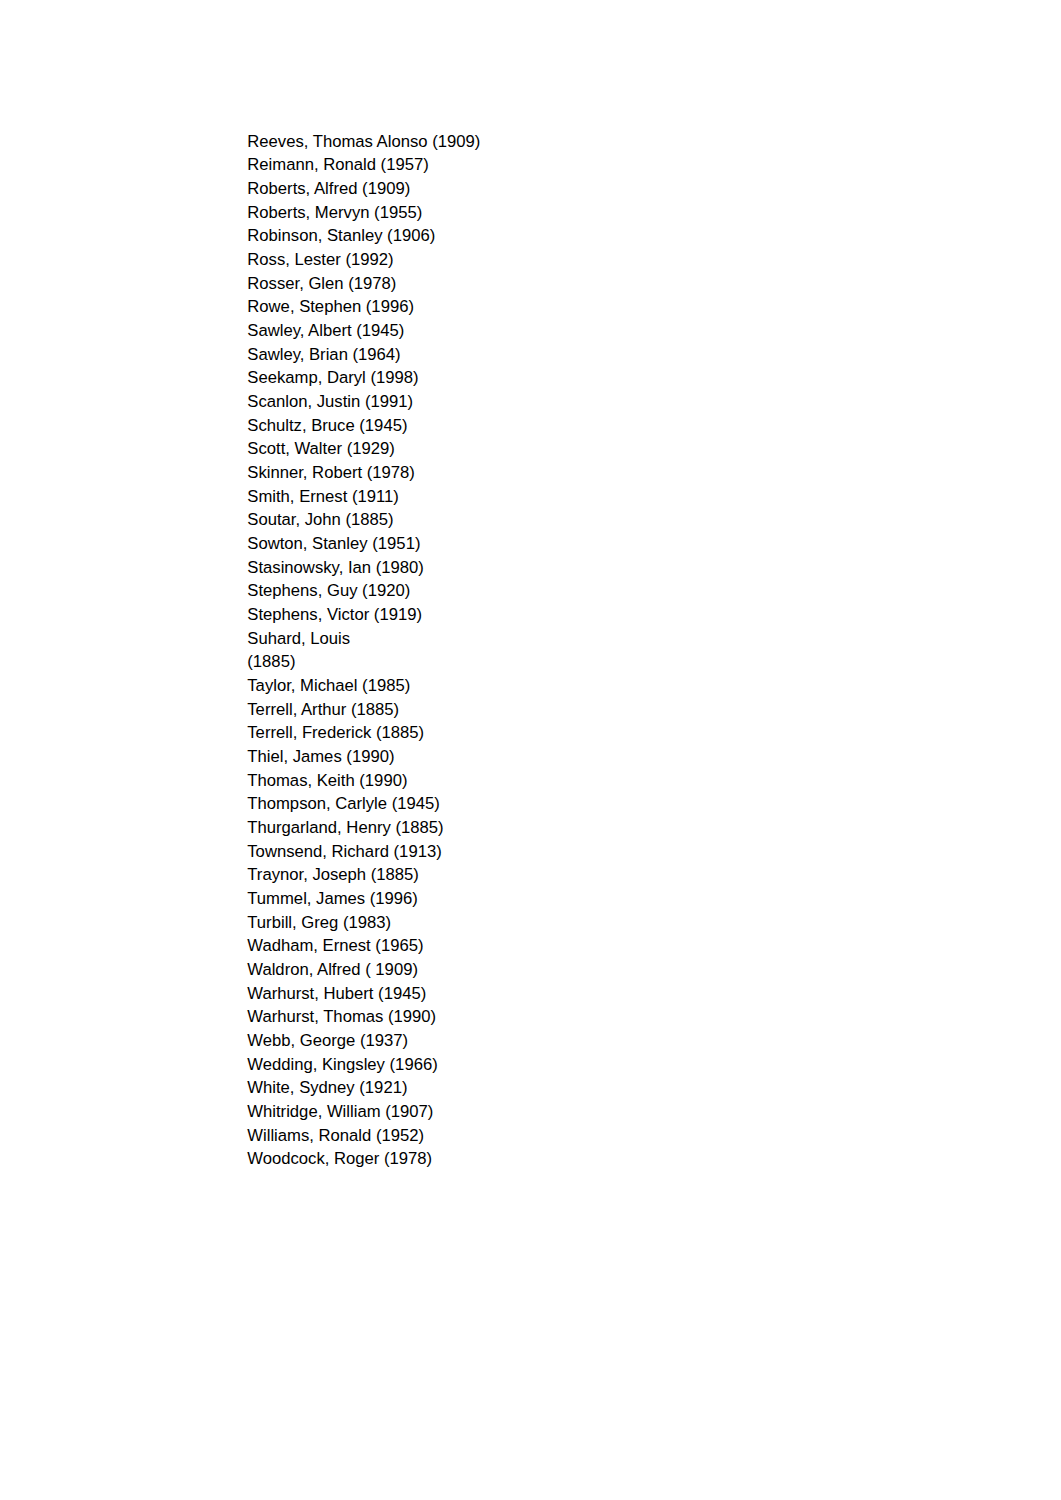Reeves, Thomas Alonso (1909)
Reimann, Ronald (1957)
Roberts, Alfred (1909)
Roberts, Mervyn (1955)
Robinson, Stanley (1906)
Ross, Lester (1992)
Rosser, Glen (1978)
Rowe, Stephen (1996)
Sawley, Albert (1945)
Sawley, Brian (1964)
Seekamp, Daryl (1998)
Scanlon, Justin (1991)
Schultz, Bruce (1945)
Scott, Walter (1929)
Skinner, Robert (1978)
Smith, Ernest (1911)
Soutar, John (1885)
Sowton, Stanley (1951)
Stasinowsky, Ian (1980)
Stephens, Guy (1920)
Stephens, Victor (1919)
Suhard, Louis
(1885)
Taylor, Michael (1985)
Terrell, Arthur (1885)
Terrell, Frederick (1885)
Thiel, James (1990)
Thomas, Keith (1990)
Thompson, Carlyle (1945)
Thurgarland, Henry (1885)
Townsend, Richard (1913)
Traynor, Joseph (1885)
Tummel, James (1996)
Turbill, Greg (1983)
Wadham, Ernest (1965)
Waldron, Alfred ( 1909)
Warhurst, Hubert (1945)
Warhurst, Thomas (1990)
Webb, George (1937)
Wedding, Kingsley (1966)
White, Sydney (1921)
Whitridge, William (1907)
Williams, Ronald (1952)
Woodcock, Roger (1978)